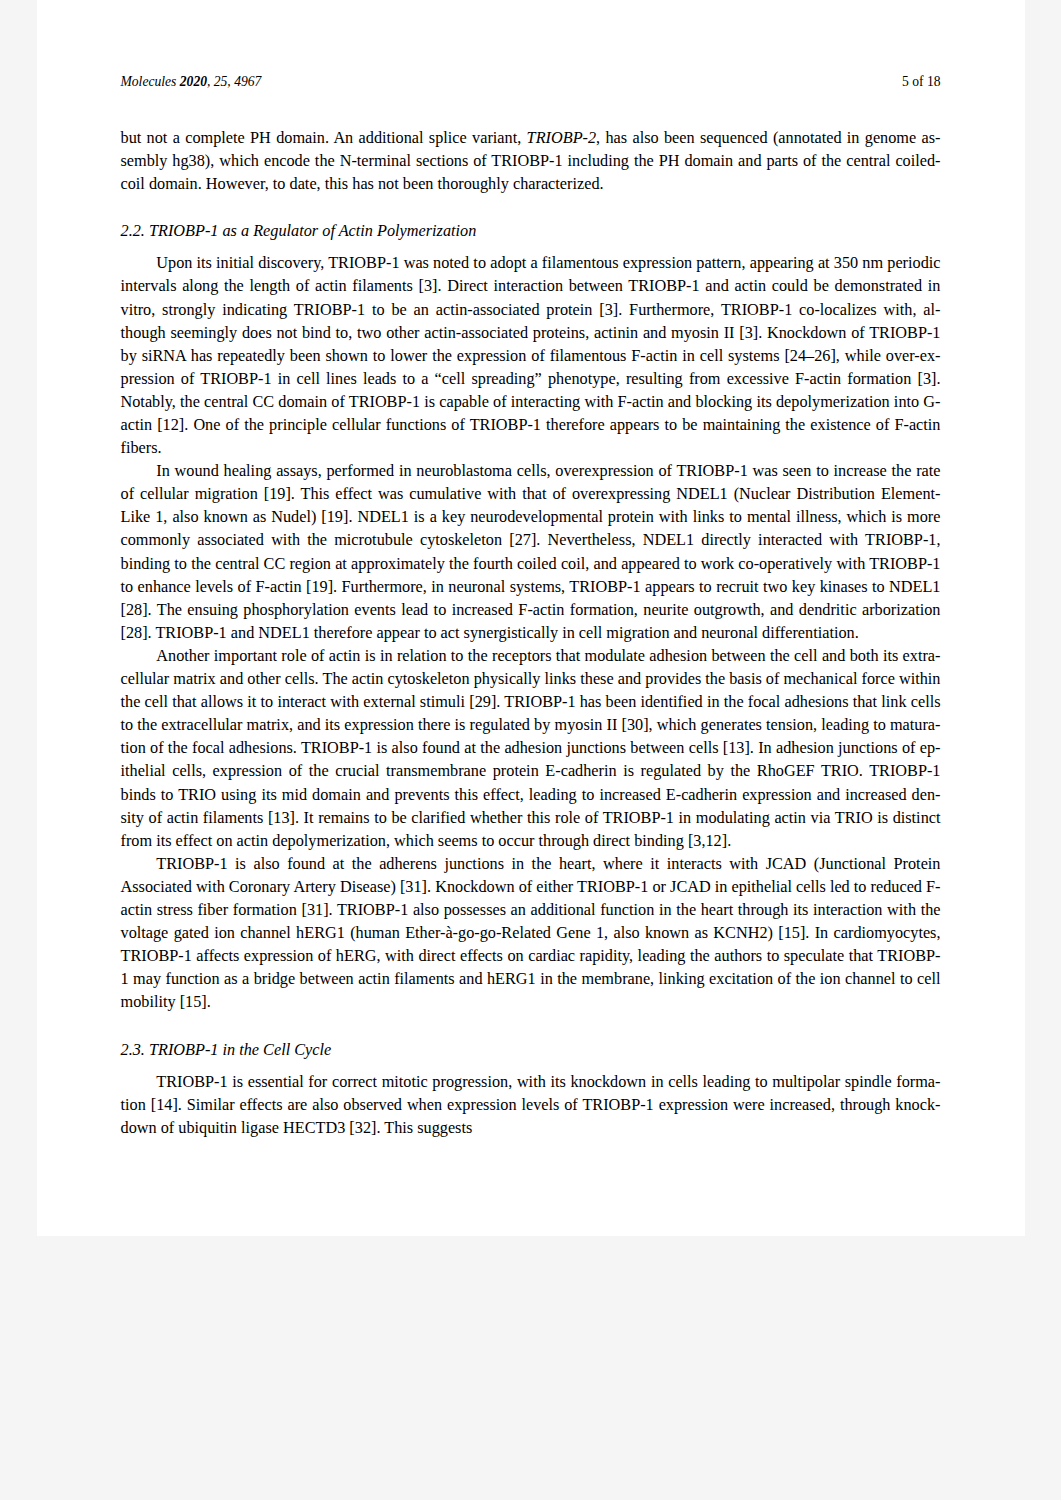Molecules 2020, 25, 4967 5 of 18
but not a complete PH domain. An additional splice variant, TRIOBP-2, has also been sequenced (annotated in genome assembly hg38), which encode the N-terminal sections of TRIOBP-1 including the PH domain and parts of the central coiled-coil domain. However, to date, this has not been thoroughly characterized.
2.2. TRIOBP-1 as a Regulator of Actin Polymerization
Upon its initial discovery, TRIOBP-1 was noted to adopt a filamentous expression pattern, appearing at 350 nm periodic intervals along the length of actin filaments [3]. Direct interaction between TRIOBP-1 and actin could be demonstrated in vitro, strongly indicating TRIOBP-1 to be an actin-associated protein [3]. Furthermore, TRIOBP-1 co-localizes with, although seemingly does not bind to, two other actin-associated proteins, actinin and myosin II [3]. Knockdown of TRIOBP-1 by siRNA has repeatedly been shown to lower the expression of filamentous F-actin in cell systems [24–26], while over-expression of TRIOBP-1 in cell lines leads to a “cell spreading” phenotype, resulting from excessive F-actin formation [3]. Notably, the central CC domain of TRIOBP-1 is capable of interacting with F-actin and blocking its depolymerization into G-actin [12]. One of the principle cellular functions of TRIOBP-1 therefore appears to be maintaining the existence of F-actin fibers.
In wound healing assays, performed in neuroblastoma cells, overexpression of TRIOBP-1 was seen to increase the rate of cellular migration [19]. This effect was cumulative with that of overexpressing NDEL1 (Nuclear Distribution Element-Like 1, also known as Nudel) [19]. NDEL1 is a key neurodevelopmental protein with links to mental illness, which is more commonly associated with the microtubule cytoskeleton [27]. Nevertheless, NDEL1 directly interacted with TRIOBP-1, binding to the central CC region at approximately the fourth coiled coil, and appeared to work co-operatively with TRIOBP-1 to enhance levels of F-actin [19]. Furthermore, in neuronal systems, TRIOBP-1 appears to recruit two key kinases to NDEL1 [28]. The ensuing phosphorylation events lead to increased F-actin formation, neurite outgrowth, and dendritic arborization [28]. TRIOBP-1 and NDEL1 therefore appear to act synergistically in cell migration and neuronal differentiation.
Another important role of actin is in relation to the receptors that modulate adhesion between the cell and both its extracellular matrix and other cells. The actin cytoskeleton physically links these and provides the basis of mechanical force within the cell that allows it to interact with external stimuli [29]. TRIOBP-1 has been identified in the focal adhesions that link cells to the extracellular matrix, and its expression there is regulated by myosin II [30], which generates tension, leading to maturation of the focal adhesions. TRIOBP-1 is also found at the adhesion junctions between cells [13]. In adhesion junctions of epithelial cells, expression of the crucial transmembrane protein E-cadherin is regulated by the RhoGEF TRIO. TRIOBP-1 binds to TRIO using its mid domain and prevents this effect, leading to increased E-cadherin expression and increased density of actin filaments [13]. It remains to be clarified whether this role of TRIOBP-1 in modulating actin via TRIO is distinct from its effect on actin depolymerization, which seems to occur through direct binding [3,12].
TRIOBP-1 is also found at the adherens junctions in the heart, where it interacts with JCAD (Junctional Protein Associated with Coronary Artery Disease) [31]. Knockdown of either TRIOBP-1 or JCAD in epithelial cells led to reduced F-actin stress fiber formation [31]. TRIOBP-1 also possesses an additional function in the heart through its interaction with the voltage gated ion channel hERG1 (human Ether-à-go-go-Related Gene 1, also known as KCNH2) [15]. In cardiomyocytes, TRIOBP-1 affects expression of hERG, with direct effects on cardiac rapidity, leading the authors to speculate that TRIOBP-1 may function as a bridge between actin filaments and hERG1 in the membrane, linking excitation of the ion channel to cell mobility [15].
2.3. TRIOBP-1 in the Cell Cycle
TRIOBP-1 is essential for correct mitotic progression, with its knockdown in cells leading to multipolar spindle formation [14]. Similar effects are also observed when expression levels of TRIOBP-1 expression were increased, through knockdown of ubiquitin ligase HECTD3 [32]. This suggests